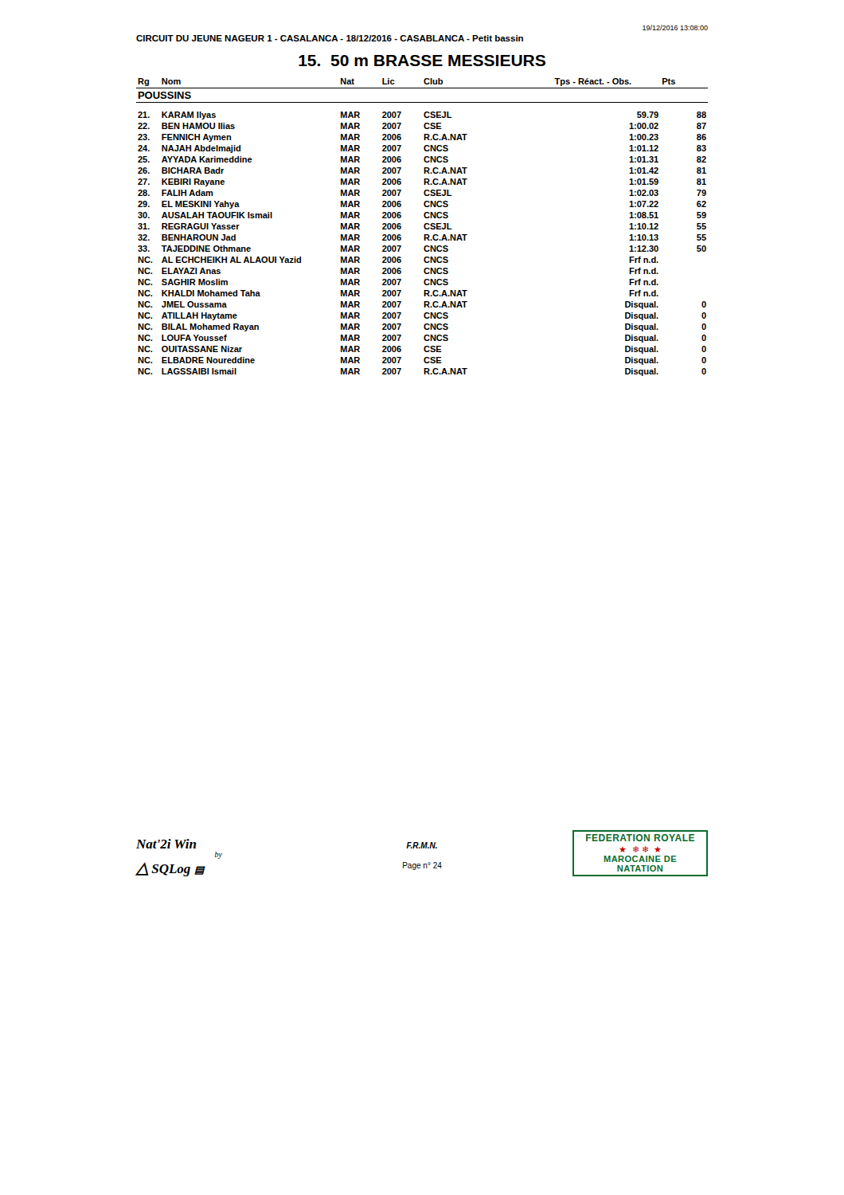19/12/2016 13:08:00
CIRCUIT DU JEUNE NAGEUR 1 - CASALANCA - 18/12/2016 - CASABLANCA - Petit bassin
15. 50 m BRASSE MESSIEURS
| Rg | Nom | Nat | Lic | Club | Tps - Réact. - Obs. | Pts |
| --- | --- | --- | --- | --- | --- | --- |
| POUSSINS |
| 21. | KARAM Ilyas | MAR | 2007 | CSEJL | 59.79 | 88 |
| 22. | BEN HAMOU Ilias | MAR | 2007 | CSE | 1:00.02 | 87 |
| 23. | FENNICH Aymen | MAR | 2006 | R.C.A.NAT | 1:00.23 | 86 |
| 24. | NAJAH Abdelmajid | MAR | 2007 | CNCS | 1:01.12 | 83 |
| 25. | AYYADA Karimeddine | MAR | 2006 | CNCS | 1:01.31 | 82 |
| 26. | BICHARA Badr | MAR | 2007 | R.C.A.NAT | 1:01.42 | 81 |
| 27. | KEBIRI Rayane | MAR | 2006 | R.C.A.NAT | 1:01.59 | 81 |
| 28. | FALIH Adam | MAR | 2007 | CSEJL | 1:02.03 | 79 |
| 29. | EL MESKINI Yahya | MAR | 2006 | CNCS | 1:07.22 | 62 |
| 30. | AUSALAH TAOUFIK Ismail | MAR | 2006 | CNCS | 1:08.51 | 59 |
| 31. | REGRAGUI Yasser | MAR | 2006 | CSEJL | 1:10.12 | 55 |
| 32. | BENHAROUN Jad | MAR | 2006 | R.C.A.NAT | 1:10.13 | 55 |
| 33. | TAJEDDINE Othmane | MAR | 2007 | CNCS | 1:12.30 | 50 |
| NC. | AL ECHCHEIKH AL ALAOUI Yazid | MAR | 2006 | CNCS | Frf n.d. | |
| NC. | ELAYAZI Anas | MAR | 2006 | CNCS | Frf n.d. | |
| NC. | SAGHIR Moslim | MAR | 2007 | CNCS | Frf n.d. | |
| NC. | KHALDI Mohamed Taha | MAR | 2007 | R.C.A.NAT | Frf n.d. | |
| NC. | JMEL Oussama | MAR | 2007 | R.C.A.NAT | Disqual. | 0 |
| NC. | ATILLAH Haytame | MAR | 2007 | CNCS | Disqual. | 0 |
| NC. | BILAL Mohamed Rayan | MAR | 2007 | CNCS | Disqual. | 0 |
| NC. | LOUFA Youssef | MAR | 2007 | CNCS | Disqual. | 0 |
| NC. | OUITASSANE Nizar | MAR | 2006 | CSE | Disqual. | 0 |
| NC. | ELBADRE Noureddine | MAR | 2007 | CSE | Disqual. | 0 |
| NC. | LAGSSAIBI Ismail | MAR | 2007 | R.C.A.NAT | Disqual. | 0 |
Nat'2i Win
by
△ SQLog ▤
F.R.M.N.
Page n° 24
FEDERATION ROYALE
★ ❄ ❄ ★
MAROCAINE DE NATATION